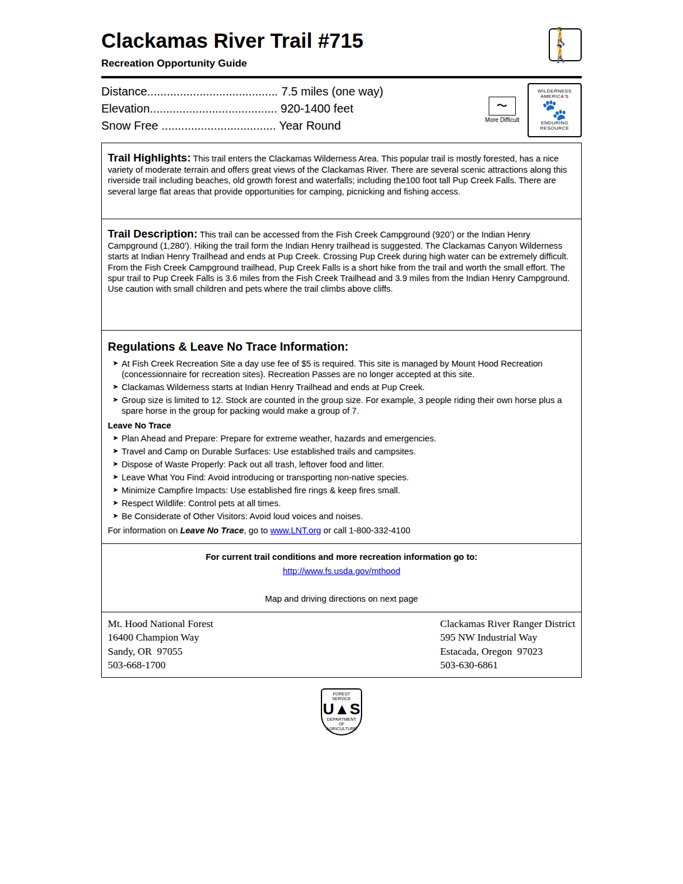Clackamas River Trail #715
Recreation Opportunity Guide
🚶🚶
Distance........................................ 7.5 miles (one way)
Elevation....................................... 920-1400 feet
Snow Free ................................... Year Round
〜
More Difficult
WILDERNESS
AMERICA'S
🐾
ENDURING
RESOURCE
| Trail Highlights: This trail enters the Clackamas Wilderness Area. This popular trail is mostly forested, has a nice variety of moderate terrain and offers great views of the Clackamas River. There are several scenic attractions along this riverside trail including beaches, old growth forest and waterfalls; including the100 foot tall Pup Creek Falls. There are several large flat areas that provide opportunities for camping, picnicking and fishing access. |
| Trail Description: This trail can be accessed from the Fish Creek Campground (920’) or the Indian Henry Campground (1,280’). Hiking the trail form the Indian Henry trailhead is suggested. The Clackamas Canyon Wilderness starts at Indian Henry Trailhead and ends at Pup Creek. Crossing Pup Creek during high water can be extremely difficult. From the Fish Creek Campground trailhead, Pup Creek Falls is a short hike from the trail and worth the small effort. The spur trail to Pup Creek Falls is 3.6 miles from the Fish Creek Trailhead and 3.9 miles from the Indian Henry Campground. Use caution with small children and pets where the trail climbs above cliffs. |
| Regulations & Leave No Trace Information: At Fish Creek Recreation Site a day use fee of $5 is required. This site is managed by Mount Hood Recreation (concessionnaire for recreation sites). Recreation Passes are no longer accepted at this site. Clackamas Wilderness starts at Indian Henry Trailhead and ends at Pup Creek. Group size is limited to 12. Stock are counted in the group size. For example, 3 people riding their own horse plus a spare horse in the group for packing would make a group of 7. Leave No Trace Plan Ahead and Prepare: Prepare for extreme weather, hazards and emergencies. Travel and Camp on Durable Surfaces: Use established trails and campsites. Dispose of Waste Properly: Pack out all trash, leftover food and litter. Leave What You Find: Avoid introducing or transporting non-native species. Minimize Campfire Impacts: Use established fire rings & keep fires small. Respect Wildlife: Control pets at all times. Be Considerate of Other Visitors: Avoid loud voices and noises. For information on Leave No Trace , go to www.LNT.org or call 1-800-332-4100 |
| For current trail conditions and more recreation information go to: http://www.fs.usda.gov/mthood Map and driving directions on next page |
| Mt. Hood National Forest 16400 Champion Way Sandy, OR 97055 503-668-1700 Clackamas River Ranger District 595 NW Industrial Way Estacada, Oregon 97023 503-630-6861 |
FOREST SERVICE
U▲S
DEPARTMENT OF AGRICULTURE